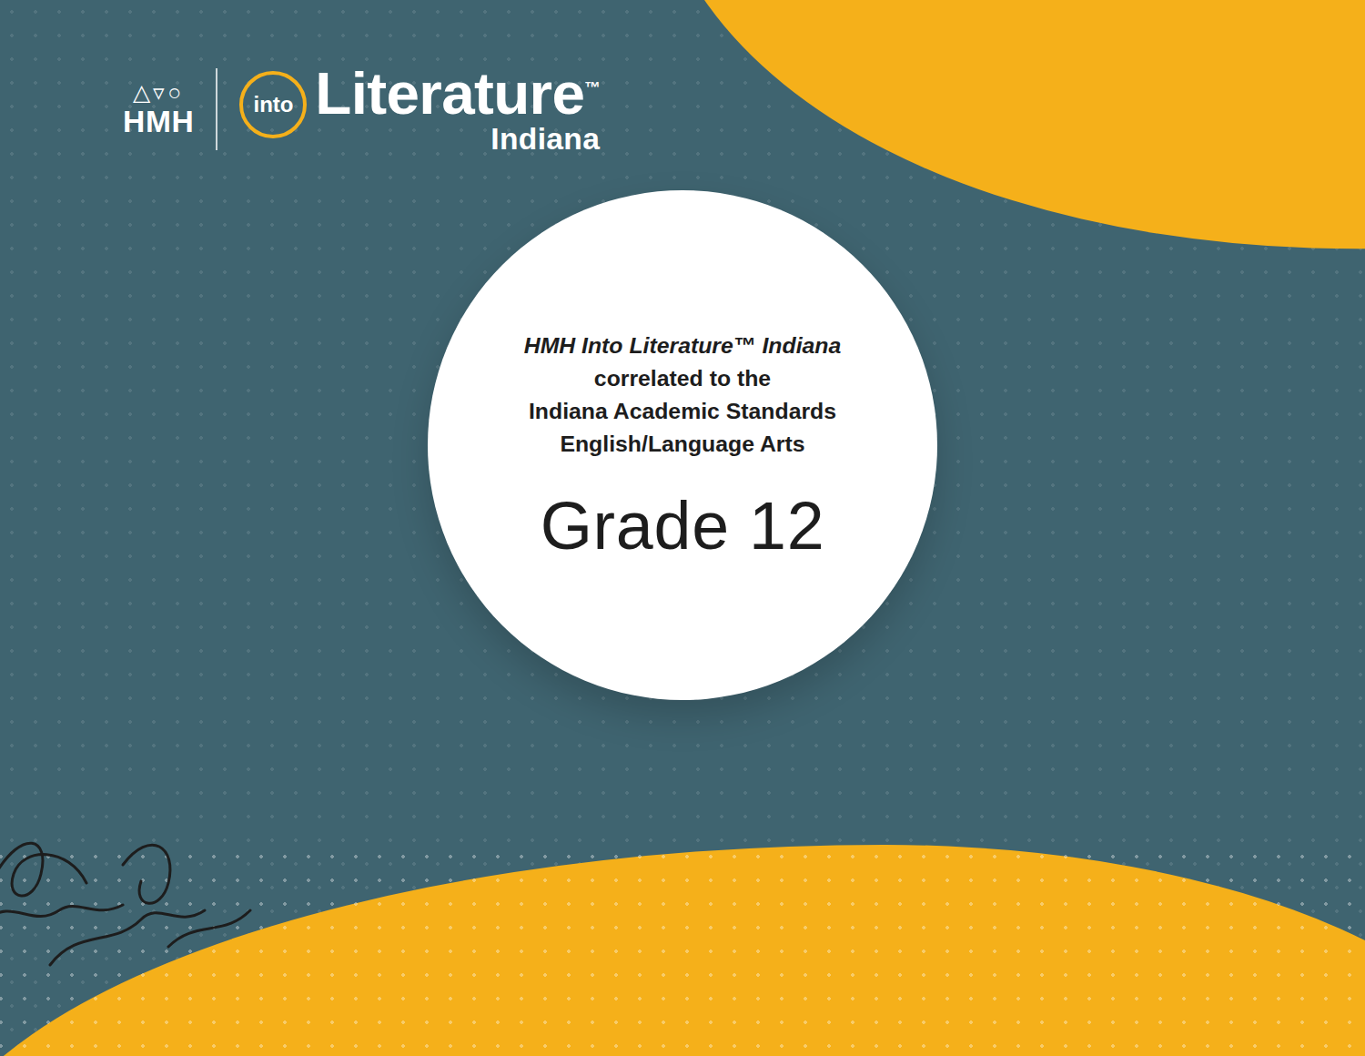△▿○ HMH
into Literature™ Indiana
HMH Into Literature™ Indiana
correlated to the
Indiana Academic Standards
English/Language Arts
Grade 12